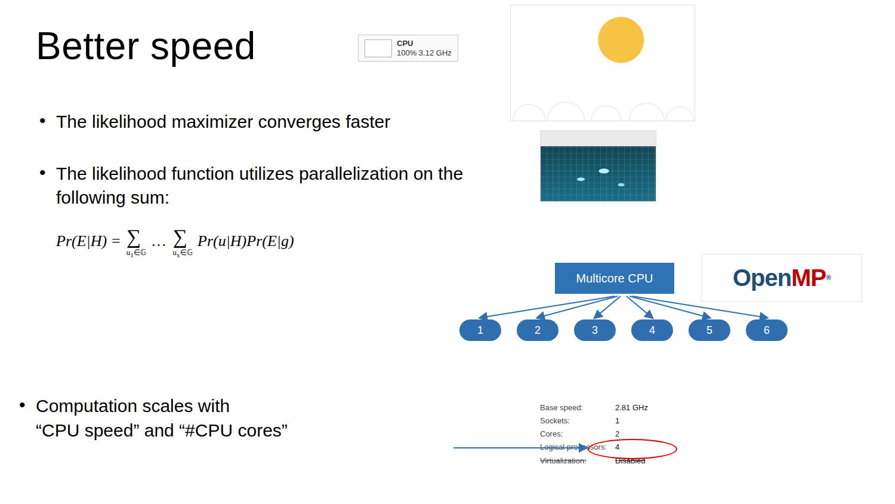Better speed
CPU100% 3.12 GHz
The likelihood maximizer converges faster
The likelihood function utilizes parallelization on the following sum:
Pr(E|H) = ∑u1∈𝔾 … ∑ux∈𝔾 Pr(u|H)Pr(E|g)
Multicore CPU
OpenMP®
1
2
3
4
5
6
Computation scales with
“CPU speed” and “#CPU cores”
| Base speed: | 2.81 GHz |
| Sockets: | 1 |
| Cores: | 2 |
| Logical processors: | 4 |
| Virtualization: | Disabled |